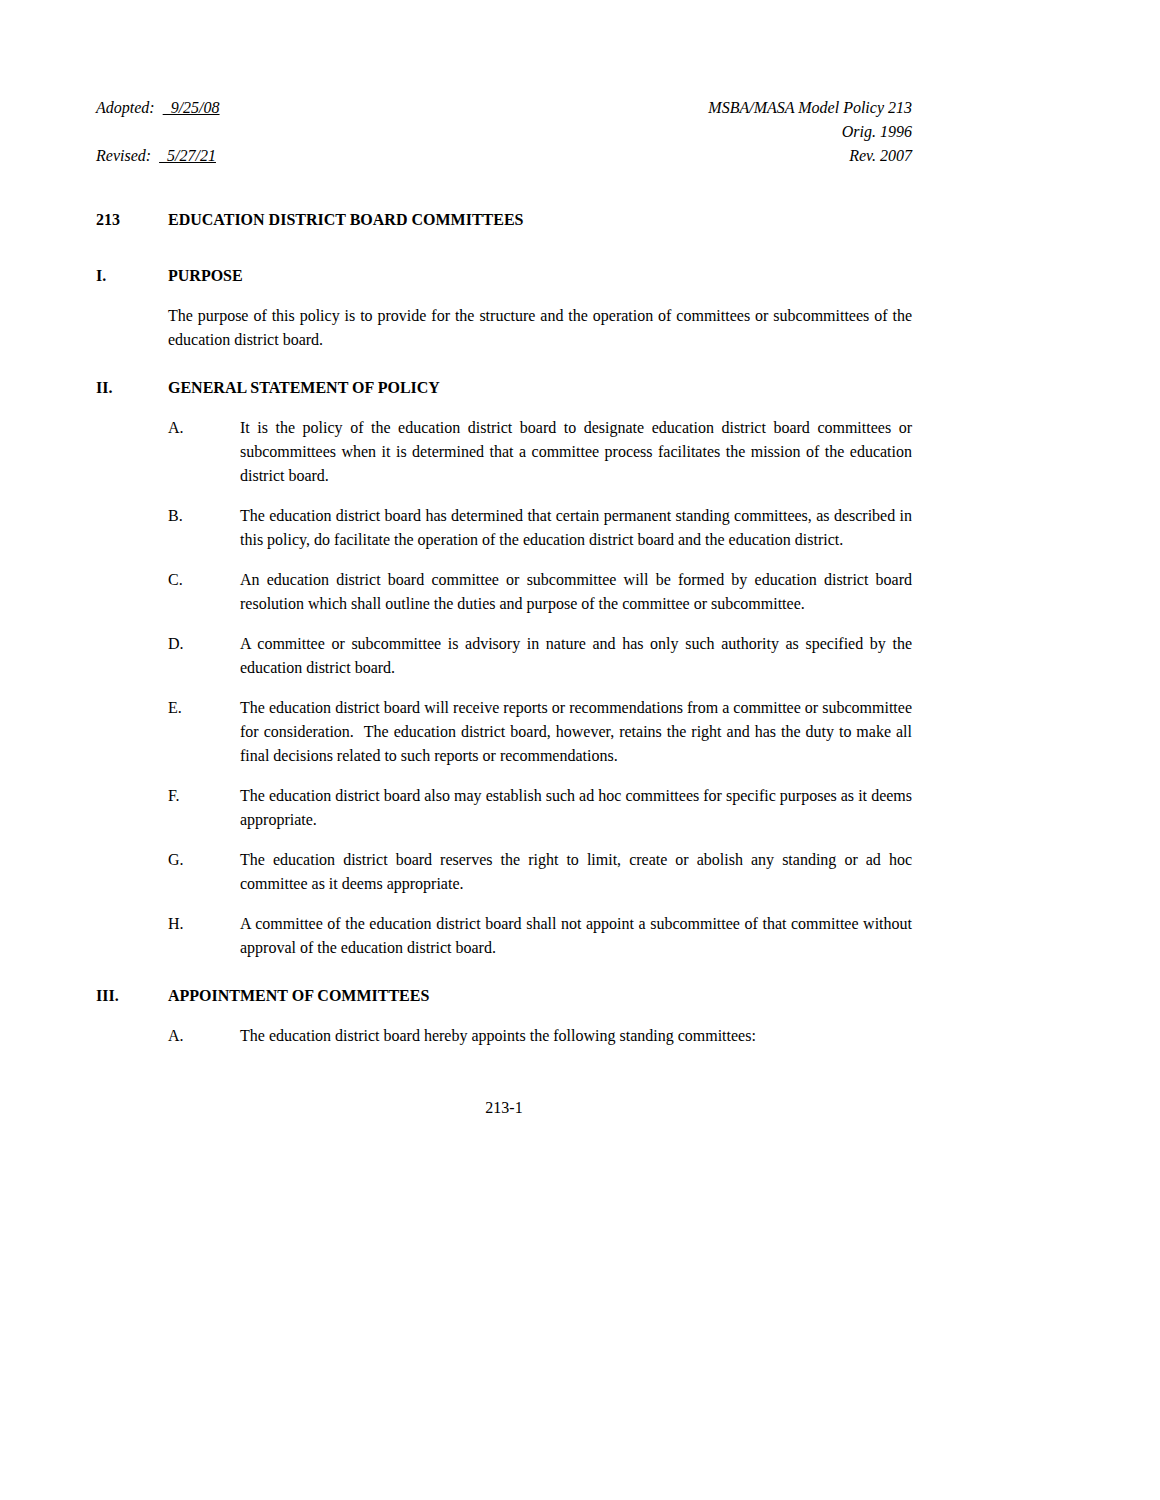Adopted: 9/25/08
Revised: 5/27/21
MSBA/MASA Model Policy 213
Orig. 1996
Rev. 2007
213 EDUCATION DISTRICT BOARD COMMITTEES
I. PURPOSE
The purpose of this policy is to provide for the structure and the operation of committees or subcommittees of the education district board.
II. GENERAL STATEMENT OF POLICY
A.
It is the policy of the education district board to designate education district board committees or subcommittees when it is determined that a committee process facilitates the mission of the education district board.
B.
The education district board has determined that certain permanent standing committees, as described in this policy, do facilitate the operation of the education district board and the education district.
C.
An education district board committee or subcommittee will be formed by education district board resolution which shall outline the duties and purpose of the committee or subcommittee.
D.
A committee or subcommittee is advisory in nature and has only such authority as specified by the education district board.
E.
The education district board will receive reports or recommendations from a committee or subcommittee for consideration. The education district board, however, retains the right and has the duty to make all final decisions related to such reports or recommendations.
F.
The education district board also may establish such ad hoc committees for specific purposes as it deems appropriate.
G.
The education district board reserves the right to limit, create or abolish any standing or ad hoc committee as it deems appropriate.
H.
A committee of the education district board shall not appoint a subcommittee of that committee without approval of the education district board.
III. APPOINTMENT OF COMMITTEES
A.
The education district board hereby appoints the following standing committees:
213-1